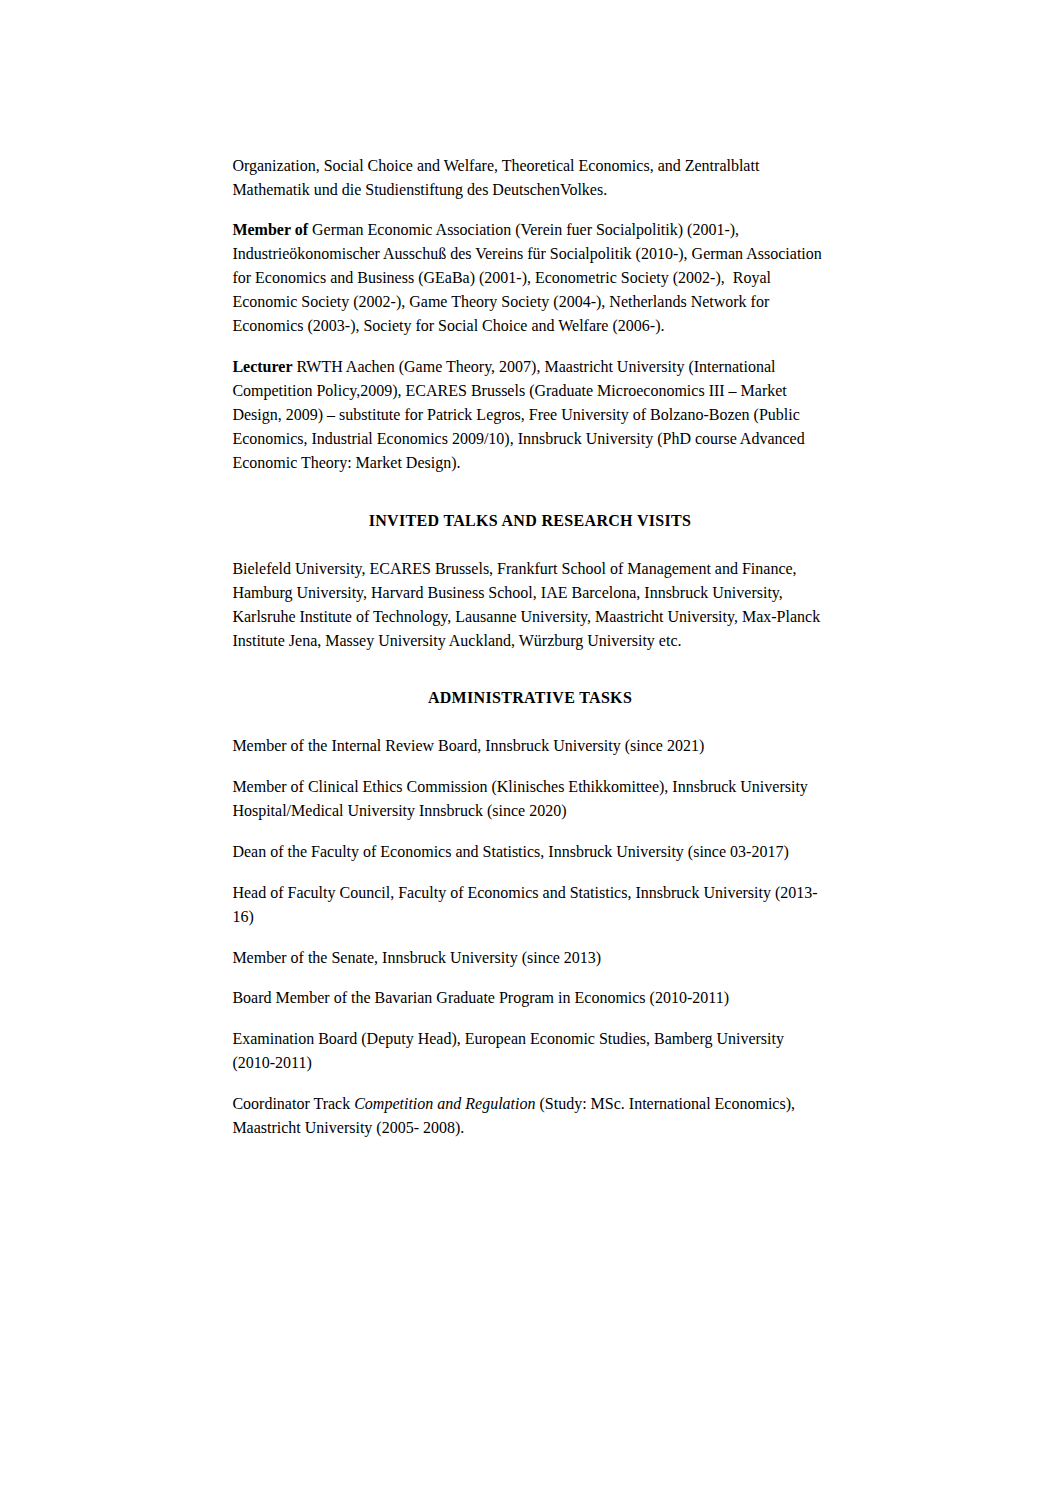Organization, Social Choice and Welfare, Theoretical Economics, and Zentralblatt Mathematik und die Studienstiftung des DeutschenVolkes.
Member of German Economic Association (Verein fuer Socialpolitik) (2001-), Industrieökonomischer Ausschuß des Vereins für Socialpolitik (2010-), German Association for Economics and Business (GEaBa) (2001-), Econometric Society (2002-), Royal Economic Society (2002-), Game Theory Society (2004-), Netherlands Network for Economics (2003-), Society for Social Choice and Welfare (2006-).
Lecturer RWTH Aachen (Game Theory, 2007), Maastricht University (International Competition Policy,2009), ECARES Brussels (Graduate Microeconomics III – Market Design, 2009) – substitute for Patrick Legros, Free University of Bolzano-Bozen (Public Economics, Industrial Economics 2009/10), Innsbruck University (PhD course Advanced Economic Theory: Market Design).
INVITED TALKS AND RESEARCH VISITS
Bielefeld University, ECARES Brussels, Frankfurt School of Management and Finance, Hamburg University, Harvard Business School, IAE Barcelona, Innsbruck University, Karlsruhe Institute of Technology, Lausanne University, Maastricht University, Max-Planck Institute Jena, Massey University Auckland, Würzburg University etc.
ADMINISTRATIVE TASKS
Member of the Internal Review Board, Innsbruck University (since 2021)
Member of Clinical Ethics Commission (Klinisches Ethikkomittee), Innsbruck University Hospital/Medical University Innsbruck (since 2020)
Dean of the Faculty of Economics and Statistics, Innsbruck University (since 03-2017)
Head of Faculty Council, Faculty of Economics and Statistics, Innsbruck University (2013-16)
Member of the Senate, Innsbruck University (since 2013)
Board Member of the Bavarian Graduate Program in Economics (2010-2011)
Examination Board (Deputy Head), European Economic Studies, Bamberg University (2010-2011)
Coordinator Track Competition and Regulation (Study: MSc. International Economics), Maastricht University (2005- 2008).